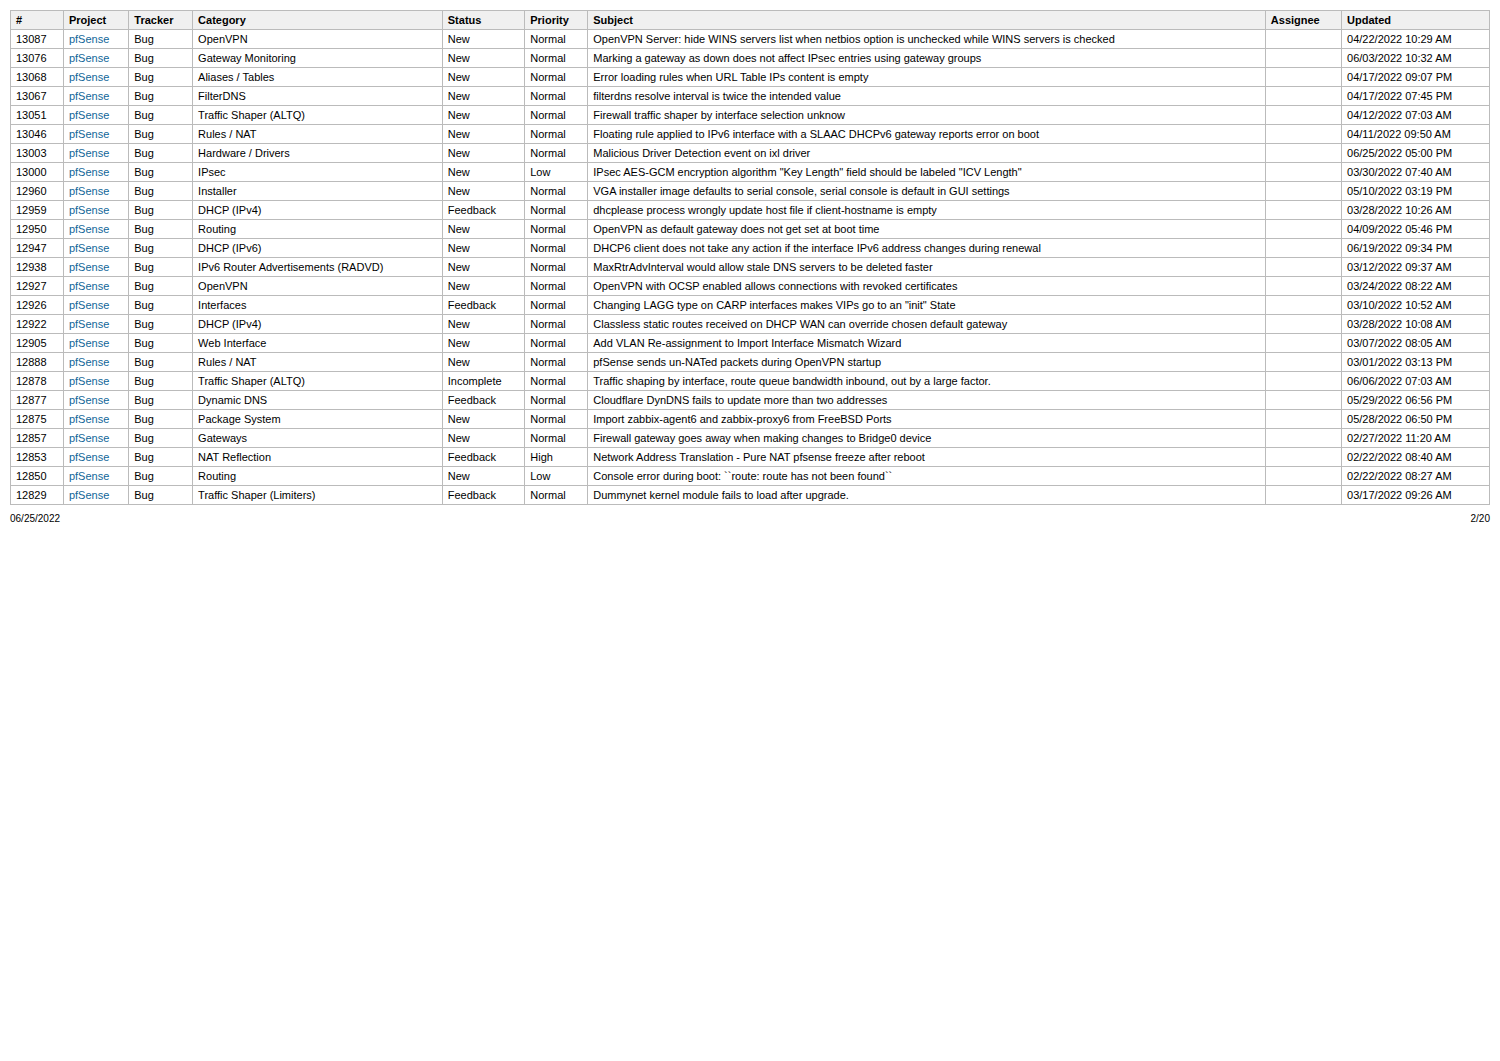| # | Project | Tracker | Category | Status | Priority | Subject | Assignee | Updated |
| --- | --- | --- | --- | --- | --- | --- | --- | --- |
| 13087 | pfSense | Bug | OpenVPN | New | Normal | OpenVPN Server: hide WINS servers list when netbios option is unchecked while WINS servers is checked | | 04/22/2022 10:29 AM |
| 13076 | pfSense | Bug | Gateway Monitoring | New | Normal | Marking a gateway as down does not affect IPsec entries using gateway groups | | 06/03/2022 10:32 AM |
| 13068 | pfSense | Bug | Aliases / Tables | New | Normal | Error loading rules when URL Table IPs content is empty | | 04/17/2022 09:07 PM |
| 13067 | pfSense | Bug | FilterDNS | New | Normal | filterdns resolve interval is twice the intended value | | 04/17/2022 07:45 PM |
| 13051 | pfSense | Bug | Traffic Shaper (ALTQ) | New | Normal | Firewall traffic shaper by interface selection unknow | | 04/12/2022 07:03 AM |
| 13046 | pfSense | Bug | Rules / NAT | New | Normal | Floating rule applied to IPv6 interface with a SLAAC DHCPv6 gateway reports error on boot | | 04/11/2022 09:50 AM |
| 13003 | pfSense | Bug | Hardware / Drivers | New | Normal | Malicious Driver Detection event on ixl driver | | 06/25/2022 05:00 PM |
| 13000 | pfSense | Bug | IPsec | New | Low | IPsec AES-GCM encryption algorithm "Key Length" field should be labeled "ICV Length" | | 03/30/2022 07:40 AM |
| 12960 | pfSense | Bug | Installer | New | Normal | VGA installer image defaults to serial console, serial console is default in GUI settings | | 05/10/2022 03:19 PM |
| 12959 | pfSense | Bug | DHCP (IPv4) | Feedback | Normal | dhcplease process wrongly update host file if client-hostname is empty | | 03/28/2022 10:26 AM |
| 12950 | pfSense | Bug | Routing | New | Normal | OpenVPN as default gateway does not get set at boot time | | 04/09/2022 05:46 PM |
| 12947 | pfSense | Bug | DHCP (IPv6) | New | Normal | DHCP6 client does not take any action if the interface IPv6 address changes during renewal | | 06/19/2022 09:34 PM |
| 12938 | pfSense | Bug | IPv6 Router Advertisements (RADVD) | New | Normal | MaxRtrAdvInterval would allow stale DNS servers to be deleted faster | | 03/12/2022 09:37 AM |
| 12927 | pfSense | Bug | OpenVPN | New | Normal | OpenVPN with OCSP enabled allows connections with revoked certificates | | 03/24/2022 08:22 AM |
| 12926 | pfSense | Bug | Interfaces | Feedback | Normal | Changing LAGG type on CARP interfaces makes VIPs go to an "init" State | | 03/10/2022 10:52 AM |
| 12922 | pfSense | Bug | DHCP (IPv4) | New | Normal | Classless static routes received on DHCP WAN can override chosen default gateway | | 03/28/2022 10:08 AM |
| 12905 | pfSense | Bug | Web Interface | New | Normal | Add VLAN Re-assignment to Import Interface Mismatch Wizard | | 03/07/2022 08:05 AM |
| 12888 | pfSense | Bug | Rules / NAT | New | Normal | pfSense sends un-NATed packets during OpenVPN startup | | 03/01/2022 03:13 PM |
| 12878 | pfSense | Bug | Traffic Shaper (ALTQ) | Incomplete | Normal | Traffic shaping by interface, route queue bandwidth inbound, out by a large factor. | | 06/06/2022 07:03 AM |
| 12877 | pfSense | Bug | Dynamic DNS | Feedback | Normal | Cloudflare DynDNS fails to update more than two addresses | | 05/29/2022 06:56 PM |
| 12875 | pfSense | Bug | Package System | New | Normal | Import zabbix-agent6 and zabbix-proxy6 from FreeBSD Ports | | 05/28/2022 06:50 PM |
| 12857 | pfSense | Bug | Gateways | New | Normal | Firewall gateway goes away when making changes to Bridge0 device | | 02/27/2022 11:20 AM |
| 12853 | pfSense | Bug | NAT Reflection | Feedback | High | Network Address Translation - Pure NAT pfsense freeze after reboot | | 02/22/2022 08:40 AM |
| 12850 | pfSense | Bug | Routing | New | Low | Console error during boot: ``route: route has not been found`` | | 02/22/2022 08:27 AM |
| 12829 | pfSense | Bug | Traffic Shaper (Limiters) | Feedback | Normal | Dummynet kernel module fails to load after upgrade. | | 03/17/2022 09:26 AM |
06/25/2022 2/20